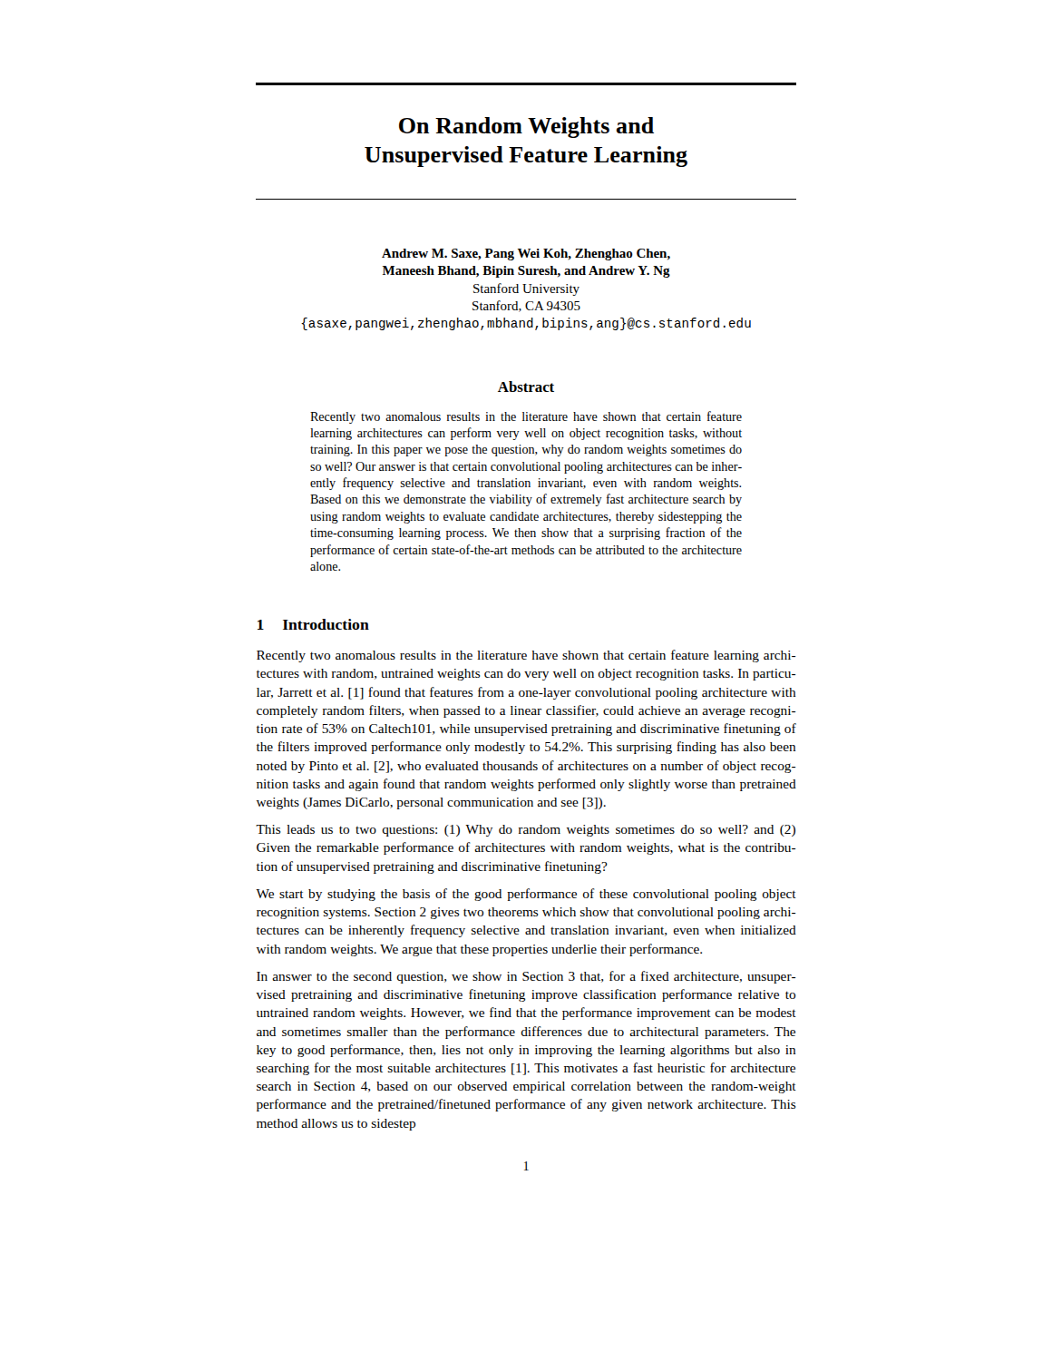On Random Weights and
Unsupervised Feature Learning
Andrew M. Saxe, Pang Wei Koh, Zhenghao Chen,
Maneesh Bhand, Bipin Suresh, and Andrew Y. Ng
Stanford University
Stanford, CA 94305
{asaxe,pangwei,zhenghao,mbhand,bipins,ang}@cs.stanford.edu
Abstract
Recently two anomalous results in the literature have shown that certain feature learning architectures can perform very well on object recognition tasks, without training. In this paper we pose the question, why do random weights sometimes do so well? Our answer is that certain convolutional pooling architectures can be inherently frequency selective and translation invariant, even with random weights. Based on this we demonstrate the viability of extremely fast architecture search by using random weights to evaluate candidate architectures, thereby sidestepping the time-consuming learning process. We then show that a surprising fraction of the performance of certain state-of-the-art methods can be attributed to the architecture alone.
1 Introduction
Recently two anomalous results in the literature have shown that certain feature learning architectures with random, untrained weights can do very well on object recognition tasks. In particular, Jarrett et al. [1] found that features from a one-layer convolutional pooling architecture with completely random filters, when passed to a linear classifier, could achieve an average recognition rate of 53% on Caltech101, while unsupervised pretraining and discriminative finetuning of the filters improved performance only modestly to 54.2%. This surprising finding has also been noted by Pinto et al. [2], who evaluated thousands of architectures on a number of object recognition tasks and again found that random weights performed only slightly worse than pretrained weights (James DiCarlo, personal communication and see [3]).
This leads us to two questions: (1) Why do random weights sometimes do so well? and (2) Given the remarkable performance of architectures with random weights, what is the contribution of unsupervised pretraining and discriminative finetuning?
We start by studying the basis of the good performance of these convolutional pooling object recognition systems. Section 2 gives two theorems which show that convolutional pooling architectures can be inherently frequency selective and translation invariant, even when initialized with random weights. We argue that these properties underlie their performance.
In answer to the second question, we show in Section 3 that, for a fixed architecture, unsupervised pretraining and discriminative finetuning improve classification performance relative to untrained random weights. However, we find that the performance improvement can be modest and sometimes smaller than the performance differences due to architectural parameters. The key to good performance, then, lies not only in improving the learning algorithms but also in searching for the most suitable architectures [1]. This motivates a fast heuristic for architecture search in Section 4, based on our observed empirical correlation between the random-weight performance and the pretrained/finetuned performance of any given network architecture. This method allows us to sidestep
1